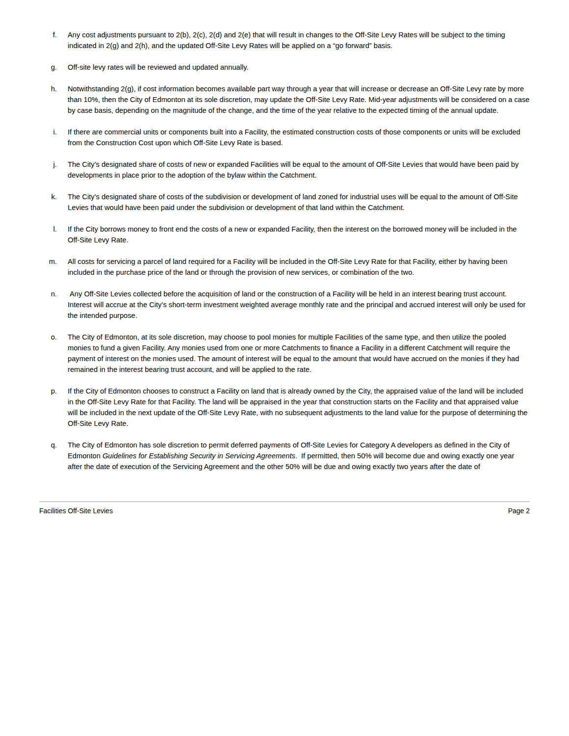Any cost adjustments pursuant to 2(b), 2(c), 2(d) and 2(e) that will result in changes to the Off-Site Levy Rates will be subject to the timing indicated in 2(g) and 2(h), and the updated Off-Site Levy Rates will be applied on a “go forward” basis.
Off-site levy rates will be reviewed and updated annually.
Notwithstanding 2(g), if cost information becomes available part way through a year that will increase or decrease an Off-Site Levy rate by more than 10%, then the City of Edmonton at its sole discretion, may update the Off-Site Levy Rate. Mid-year adjustments will be considered on a case by case basis, depending on the magnitude of the change, and the time of the year relative to the expected timing of the annual update.
If there are commercial units or components built into a Facility, the estimated construction costs of those components or units will be excluded from the Construction Cost upon which Off-Site Levy Rate is based.
The City’s designated share of costs of new or expanded Facilities will be equal to the amount of Off-Site Levies that would have been paid by developments in place prior to the adoption of the bylaw within the Catchment.
The City’s designated share of costs of the subdivision or development of land zoned for industrial uses will be equal to the amount of Off-Site Levies that would have been paid under the subdivision or development of that land within the Catchment.
If the City borrows money to front end the costs of a new or expanded Facility, then the interest on the borrowed money will be included in the Off-Site Levy Rate.
All costs for servicing a parcel of land required for a Facility will be included in the Off-Site Levy Rate for that Facility, either by having been included in the purchase price of the land or through the provision of new services, or combination of the two.
Any Off-Site Levies collected before the acquisition of land or the construction of a Facility will be held in an interest bearing trust account. Interest will accrue at the City’s short-term investment weighted average monthly rate and the principal and accrued interest will only be used for the intended purpose.
The City of Edmonton, at its sole discretion, may choose to pool monies for multiple Facilities of the same type, and then utilize the pooled monies to fund a given Facility. Any monies used from one or more Catchments to finance a Facility in a different Catchment will require the payment of interest on the monies used. The amount of interest will be equal to the amount that would have accrued on the monies if they had remained in the interest bearing trust account, and will be applied to the rate.
If the City of Edmonton chooses to construct a Facility on land that is already owned by the City, the appraised value of the land will be included in the Off-Site Levy Rate for that Facility. The land will be appraised in the year that construction starts on the Facility and that appraised value will be included in the next update of the Off-Site Levy Rate, with no subsequent adjustments to the land value for the purpose of determining the Off-Site Levy Rate.
The City of Edmonton has sole discretion to permit deferred payments of Off-Site Levies for Category A developers as defined in the City of Edmonton Guidelines for Establishing Security in Servicing Agreements. If permitted, then 50% will become due and owing exactly one year after the date of execution of the Servicing Agreement and the other 50% will be due and owing exactly two years after the date of
Facilities Off-Site Levies Page 2